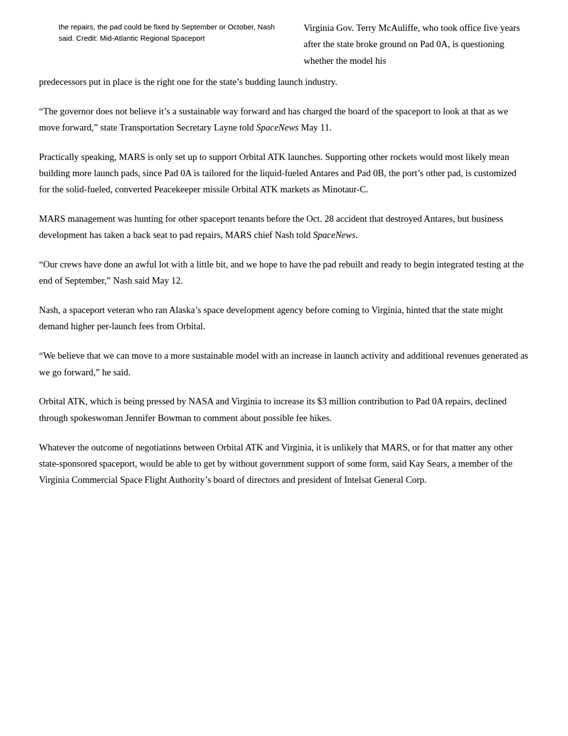the repairs, the pad could be fixed by September or October, Nash said. Credit: Mid-Atlantic Regional Spaceport
Virginia Gov. Terry McAuliffe, who took office five years after the state broke ground on Pad 0A, is questioning whether the model his
predecessors put in place is the right one for the state’s budding launch industry.
“The governor does not believe it’s a sustainable way forward and has charged the board of the spaceport to look at that as we move forward,” state Transportation Secretary Layne told SpaceNews May 11.
Practically speaking, MARS is only set up to support Orbital ATK launches. Supporting other rockets would most likely mean building more launch pads, since Pad 0A is tailored for the liquid-fueled Antares and Pad 0B, the port’s other pad, is customized for the solid-fueled, converted Peacekeeper missile Orbital ATK markets as Minotaur-C.
MARS management was hunting for other spaceport tenants before the Oct. 28 accident that destroyed Antares, but business development has taken a back seat to pad repairs, MARS chief Nash told SpaceNews.
“Our crews have done an awful lot with a little bit, and we hope to have the pad rebuilt and ready to begin integrated testing at the end of September,” Nash said May 12.
Nash, a spaceport veteran who ran Alaska’s space development agency before coming to Virginia, hinted that the state might demand higher per-launch fees from Orbital.
“We believe that we can move to a more sustainable model with an increase in launch activity and additional revenues generated as we go forward,” he said.
Orbital ATK, which is being pressed by NASA and Virginia to increase its $3 million contribution to Pad 0A repairs, declined through spokeswoman Jennifer Bowman to comment about possible fee hikes.
Whatever the outcome of negotiations between Orbital ATK and Virginia, it is unlikely that MARS, or for that matter any other state-sponsored spaceport, would be able to get by without government support of some form, said Kay Sears, a member of the Virginia Commercial Space Flight Authority’s board of directors and president of Intelsat General Corp.